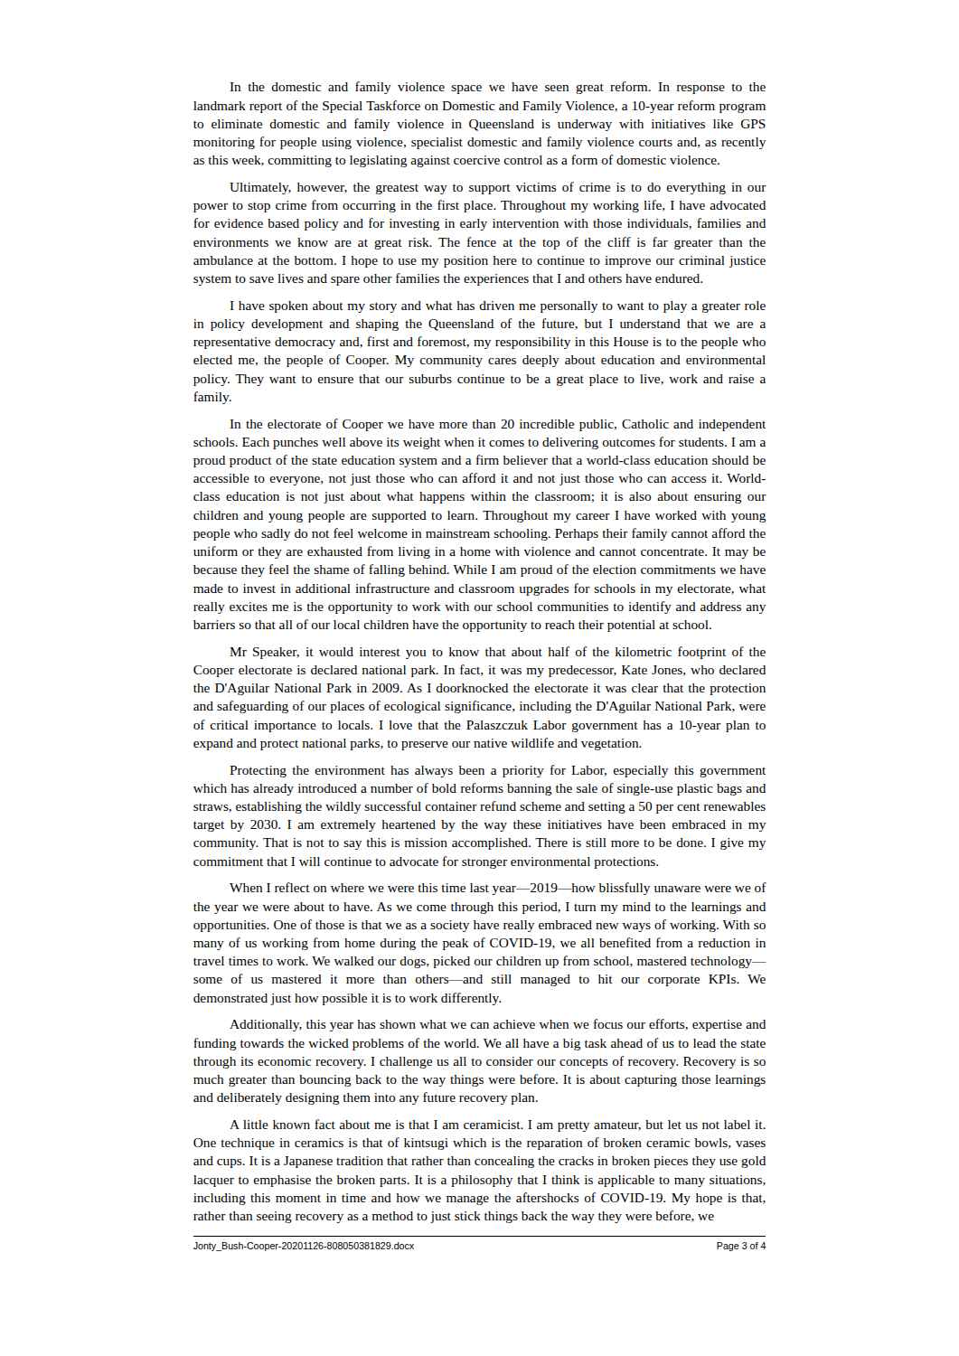In the domestic and family violence space we have seen great reform. In response to the landmark report of the Special Taskforce on Domestic and Family Violence, a 10-year reform program to eliminate domestic and family violence in Queensland is underway with initiatives like GPS monitoring for people using violence, specialist domestic and family violence courts and, as recently as this week, committing to legislating against coercive control as a form of domestic violence.
Ultimately, however, the greatest way to support victims of crime is to do everything in our power to stop crime from occurring in the first place. Throughout my working life, I have advocated for evidence based policy and for investing in early intervention with those individuals, families and environments we know are at great risk. The fence at the top of the cliff is far greater than the ambulance at the bottom. I hope to use my position here to continue to improve our criminal justice system to save lives and spare other families the experiences that I and others have endured.
I have spoken about my story and what has driven me personally to want to play a greater role in policy development and shaping the Queensland of the future, but I understand that we are a representative democracy and, first and foremost, my responsibility in this House is to the people who elected me, the people of Cooper. My community cares deeply about education and environmental policy. They want to ensure that our suburbs continue to be a great place to live, work and raise a family.
In the electorate of Cooper we have more than 20 incredible public, Catholic and independent schools. Each punches well above its weight when it comes to delivering outcomes for students. I am a proud product of the state education system and a firm believer that a world-class education should be accessible to everyone, not just those who can afford it and not just those who can access it. World-class education is not just about what happens within the classroom; it is also about ensuring our children and young people are supported to learn. Throughout my career I have worked with young people who sadly do not feel welcome in mainstream schooling. Perhaps their family cannot afford the uniform or they are exhausted from living in a home with violence and cannot concentrate. It may be because they feel the shame of falling behind. While I am proud of the election commitments we have made to invest in additional infrastructure and classroom upgrades for schools in my electorate, what really excites me is the opportunity to work with our school communities to identify and address any barriers so that all of our local children have the opportunity to reach their potential at school.
Mr Speaker, it would interest you to know that about half of the kilometric footprint of the Cooper electorate is declared national park. In fact, it was my predecessor, Kate Jones, who declared the D'Aguilar National Park in 2009. As I doorknocked the electorate it was clear that the protection and safeguarding of our places of ecological significance, including the D'Aguilar National Park, were of critical importance to locals. I love that the Palaszczuk Labor government has a 10-year plan to expand and protect national parks, to preserve our native wildlife and vegetation.
Protecting the environment has always been a priority for Labor, especially this government which has already introduced a number of bold reforms banning the sale of single-use plastic bags and straws, establishing the wildly successful container refund scheme and setting a 50 per cent renewables target by 2030. I am extremely heartened by the way these initiatives have been embraced in my community. That is not to say this is mission accomplished. There is still more to be done. I give my commitment that I will continue to advocate for stronger environmental protections.
When I reflect on where we were this time last year—2019—how blissfully unaware were we of the year we were about to have. As we come through this period, I turn my mind to the learnings and opportunities. One of those is that we as a society have really embraced new ways of working. With so many of us working from home during the peak of COVID-19, we all benefited from a reduction in travel times to work. We walked our dogs, picked our children up from school, mastered technology—some of us mastered it more than others—and still managed to hit our corporate KPIs. We demonstrated just how possible it is to work differently.
Additionally, this year has shown what we can achieve when we focus our efforts, expertise and funding towards the wicked problems of the world. We all have a big task ahead of us to lead the state through its economic recovery. I challenge us all to consider our concepts of recovery. Recovery is so much greater than bouncing back to the way things were before. It is about capturing those learnings and deliberately designing them into any future recovery plan.
A little known fact about me is that I am ceramicist. I am pretty amateur, but let us not label it. One technique in ceramics is that of kintsugi which is the reparation of broken ceramic bowls, vases and cups. It is a Japanese tradition that rather than concealing the cracks in broken pieces they use gold lacquer to emphasise the broken parts. It is a philosophy that I think is applicable to many situations, including this moment in time and how we manage the aftershocks of COVID-19. My hope is that, rather than seeing recovery as a method to just stick things back the way they were before, we
Jonty_Bush-Cooper-20201126-808050381829.docx Page 3 of 4